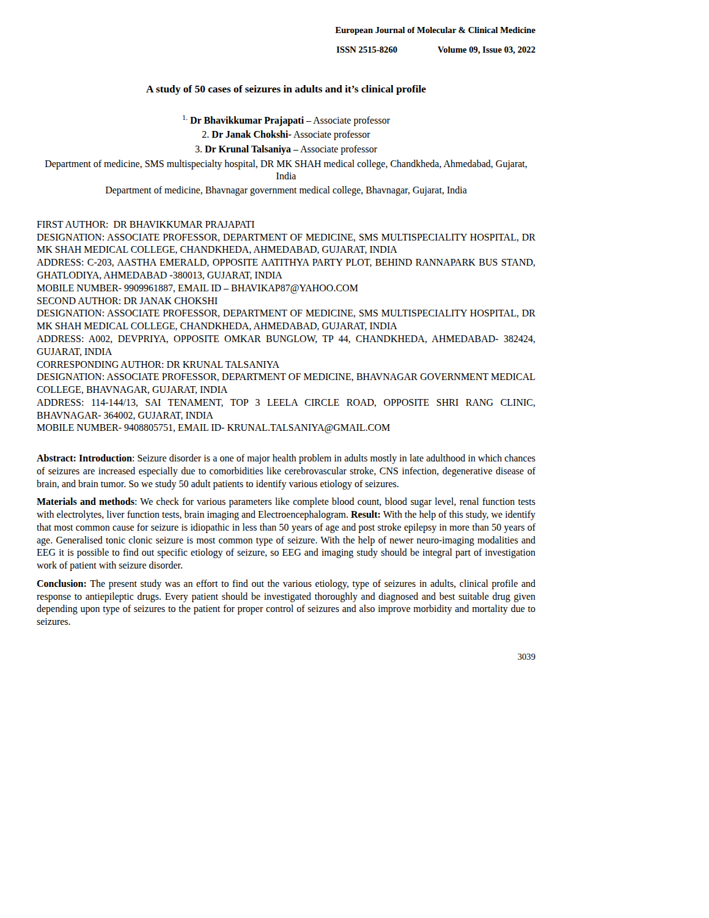European Journal of Molecular & Clinical Medicine
ISSN 2515-8260 Volume 09, Issue 03, 2022
A study of 50 cases of seizures in adults and it’s clinical profile
1. Dr Bhavikkumar Prajapati – Associate professor
2. Dr Janak Chokshi- Associate professor
3. Dr Krunal Talsaniya – Associate professor
Department of medicine, SMS multispecialty hospital, DR MK SHAH medical college, Chandkheda, Ahmedabad, Gujarat, India
Department of medicine, Bhavnagar government medical college, Bhavnagar, Gujarat, India
FIRST AUTHOR: DR BHAVIKKUMAR PRAJAPATI
DESIGNATION: ASSOCIATE PROFESSOR, DEPARTMENT OF MEDICINE, SMS MULTISPECIALITY HOSPITAL, DR MK SHAH MEDICAL COLLEGE, CHANDKHEDA, AHMEDABAD, GUJARAT, INDIA
ADDRESS: C-203, AASTHA EMERALD, OPPOSITE AATITHYA PARTY PLOT, BEHIND RANNAPARK BUS STAND, GHATLODIYA, AHMEDABAD -380013, GUJARAT, INDIA
MOBILE NUMBER- 9909961887, EMAIL ID – BHAVIKAP87@YAHOO.COM
SECOND AUTHOR: DR JANAK CHOKSHI
DESIGNATION: ASSOCIATE PROFESSOR, DEPARTMENT OF MEDICINE, SMS MULTISPECIALITY HOSPITAL, DR MK SHAH MEDICAL COLLEGE, CHANDKHEDA, AHMEDABAD, GUJARAT, INDIA
ADDRESS: A002, DEVPRIYA, OPPOSITE OMKAR BUNGLOW, TP 44, CHANDKHEDA, AHMEDABAD- 382424, GUJARAT, INDIA
CORRESPONDING AUTHOR: DR KRUNAL TALSANIYA
DESIGNATION: ASSOCIATE PROFESSOR, DEPARTMENT OF MEDICINE, BHAVNAGAR GOVERNMENT MEDICAL COLLEGE, BHAVNAGAR, GUJARAT, INDIA
ADDRESS: 114-144/13, SAI TENAMENT, TOP 3 LEELA CIRCLE ROAD, OPPOSITE SHRI RANG CLINIC, BHAVNAGAR- 364002, GUJARAT, INDIA
MOBILE NUMBER- 9408805751, EMAIL ID- KRUNAL.TALSANIYA@GMAIL.COM
Abstract: Introduction: Seizure disorder is a one of major health problem in adults mostly in late adulthood in which chances of seizures are increased especially due to comorbidities like cerebrovascular stroke, CNS infection, degenerative disease of brain, and brain tumor. So we study 50 adult patients to identify various etiology of seizures.
Materials and methods: We check for various parameters like complete blood count, blood sugar level, renal function tests with electrolytes, liver function tests, brain imaging and Electroencephalogram. Result: With the help of this study, we identify that most common cause for seizure is idiopathic in less than 50 years of age and post stroke epilepsy in more than 50 years of age. Generalised tonic clonic seizure is most common type of seizure. With the help of newer neuro-imaging modalities and EEG it is possible to find out specific etiology of seizure, so EEG and imaging study should be integral part of investigation work of patient with seizure disorder.
Conclusion: The present study was an effort to find out the various etiology, type of seizures in adults, clinical profile and response to antiepileptic drugs. Every patient should be investigated thoroughly and diagnosed and best suitable drug given depending upon type of seizures to the patient for proper control of seizures and also improve morbidity and mortality due to seizures.
3039